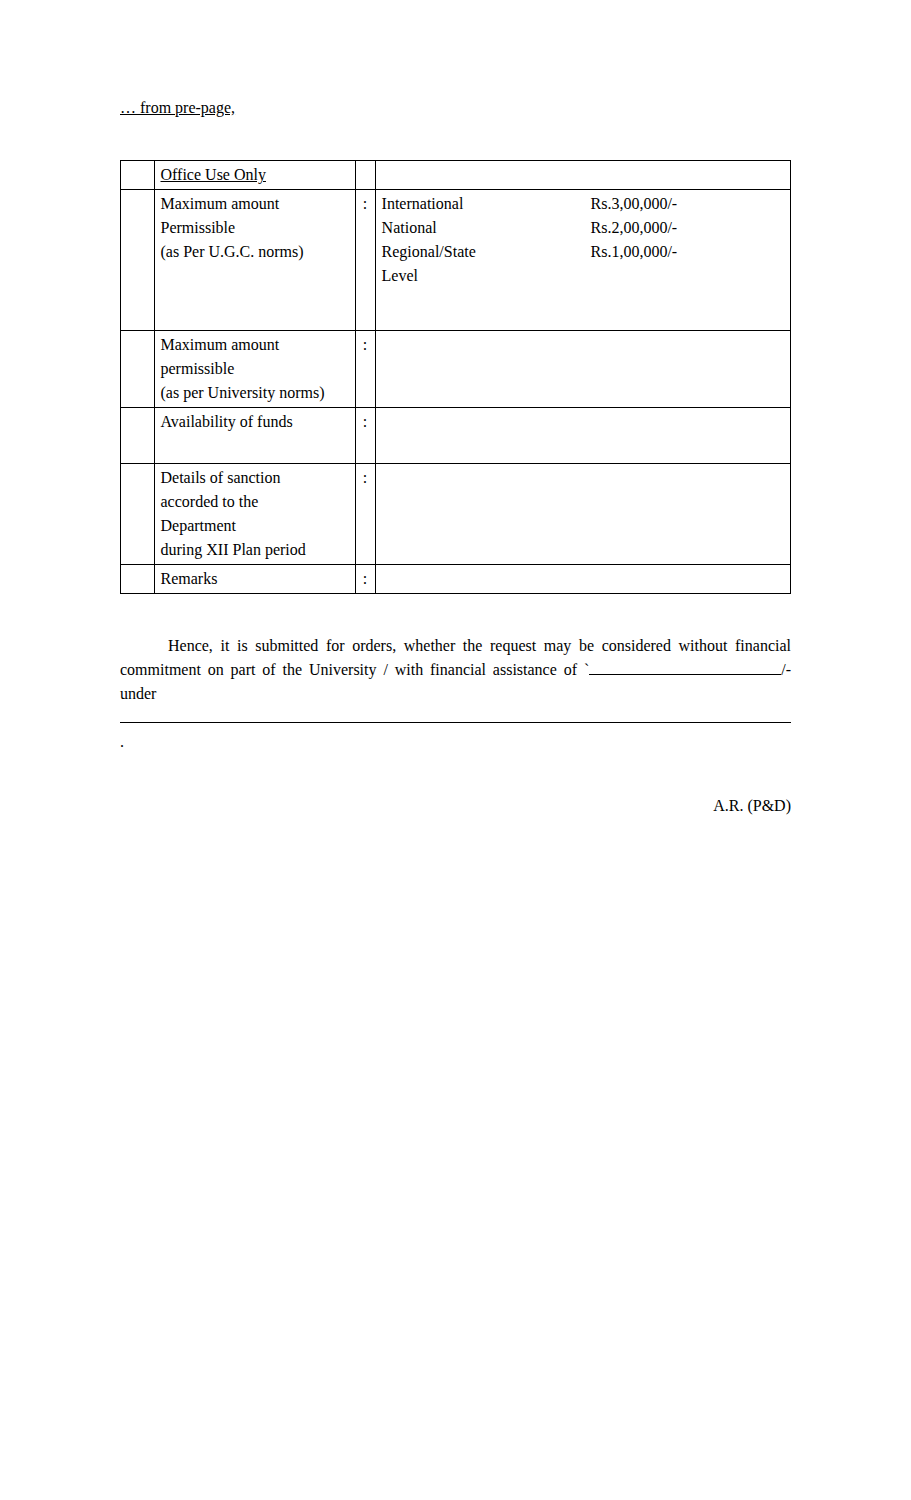… from pre-page,
| | Office Use Only | | |
| | Maximum amount Permissible (as Per U.G.C. norms) | : | / International / Rs.3,00,000/- / / National / Rs.2,00,000/- / / Regional/State Level / Rs.1,00,000/- / |
| | Maximum amount permissible (as per University norms) | : | |
| | Availability of funds | : | |
| | Details of sanction accorded to the Department during XII Plan period | : | |
| | Remarks | : | |
Hence, it is submitted for orders, whether the request may be considered without financial commitment on part of the University / with financial assistance of ` /- under .
A.R. (P&D)